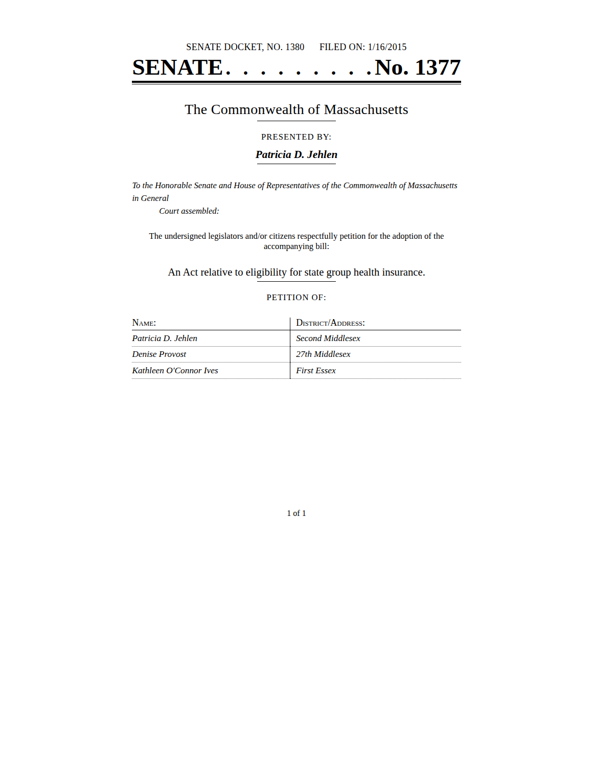SENATE DOCKET, NO. 1380 FILED ON: 1/16/2015
SENATE . . . . . . . . . . . . . . . No. 1377
The Commonwealth of Massachusetts
PRESENTED BY:
Patricia D. Jehlen
To the Honorable Senate and House of Representatives of the Commonwealth of Massachusetts in General Court assembled:
The undersigned legislators and/or citizens respectfully petition for the adoption of the accompanying bill:
An Act relative to eligibility for state group health insurance.
PETITION OF:
| Name: | District/Address: |
| --- | --- |
| Patricia D. Jehlen | Second Middlesex |
| Denise Provost | 27th Middlesex |
| Kathleen O'Connor Ives | First Essex |
1 of 1